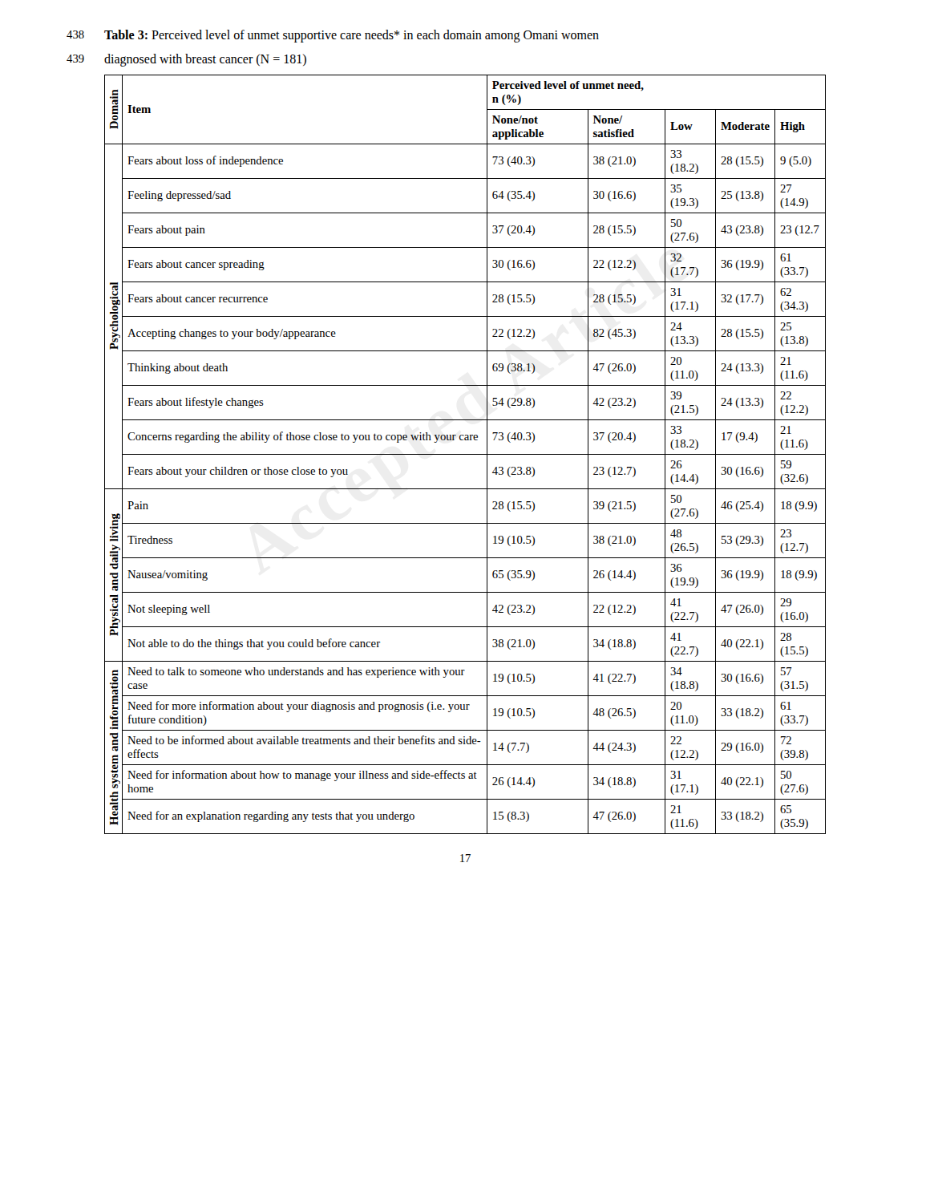Accepted Article
438 Table 3: Perceived level of unmet supportive care needs* in each domain among Omani women
439diagnosed with breast cancer (N = 181)
| Domain | Item | Perceived level of unmet need, n (%) |
| --- | --- | --- |
| None/not applicable | None/ satisfied | Low | Moderate | High |
| Psychological | Fears about loss of independence | 73 (40.3) | 38 (21.0) | 33 (18.2) | 28 (15.5) | 9 (5.0) |
| Feeling depressed/sad | 64 (35.4) | 30 (16.6) | 35 (19.3) | 25 (13.8) | 27 (14.9) |
| Fears about pain | 37 (20.4) | 28 (15.5) | 50 (27.6) | 43 (23.8) | 23 (12.7 |
| Fears about cancer spreading | 30 (16.6) | 22 (12.2) | 32 (17.7) | 36 (19.9) | 61 (33.7) |
| Fears about cancer recurrence | 28 (15.5) | 28 (15.5) | 31 (17.1) | 32 (17.7) | 62 (34.3) |
| Accepting changes to your body/appearance | 22 (12.2) | 82 (45.3) | 24 (13.3) | 28 (15.5) | 25 (13.8) |
| Thinking about death | 69 (38.1) | 47 (26.0) | 20 (11.0) | 24 (13.3) | 21 (11.6) |
| Fears about lifestyle changes | 54 (29.8) | 42 (23.2) | 39 (21.5) | 24 (13.3) | 22 (12.2) |
| Concerns regarding the ability of those close to you to cope with your care | 73 (40.3) | 37 (20.4) | 33 (18.2) | 17 (9.4) | 21 (11.6) |
| Fears about your children or those close to you | 43 (23.8) | 23 (12.7) | 26 (14.4) | 30 (16.6) | 59 (32.6) |
| Physical and daily living | Pain | 28 (15.5) | 39 (21.5) | 50 (27.6) | 46 (25.4) | 18 (9.9) |
| Tiredness | 19 (10.5) | 38 (21.0) | 48 (26.5) | 53 (29.3) | 23 (12.7) |
| Nausea/vomiting | 65 (35.9) | 26 (14.4) | 36 (19.9) | 36 (19.9) | 18 (9.9) |
| Not sleeping well | 42 (23.2) | 22 (12.2) | 41 (22.7) | 47 (26.0) | 29 (16.0) |
| Not able to do the things that you could before cancer | 38 (21.0) | 34 (18.8) | 41 (22.7) | 40 (22.1) | 28 (15.5) |
| Health system and information | Need to talk to someone who understands and has experience with your case | 19 (10.5) | 41 (22.7) | 34 (18.8) | 30 (16.6) | 57 (31.5) |
| Need for more information about your diagnosis and prognosis (i.e. your future condition) | 19 (10.5) | 48 (26.5) | 20 (11.0) | 33 (18.2) | 61 (33.7) |
| Need to be informed about available treatments and their benefits and side-effects | 14 (7.7) | 44 (24.3) | 22 (12.2) | 29 (16.0) | 72 (39.8) |
| Need for information about how to manage your illness and side-effects at home | 26 (14.4) | 34 (18.8) | 31 (17.1) | 40 (22.1) | 50 (27.6) |
| Need for an explanation regarding any tests that you undergo | 15 (8.3) | 47 (26.0) | 21 (11.6) | 33 (18.2) | 65 (35.9) |
17